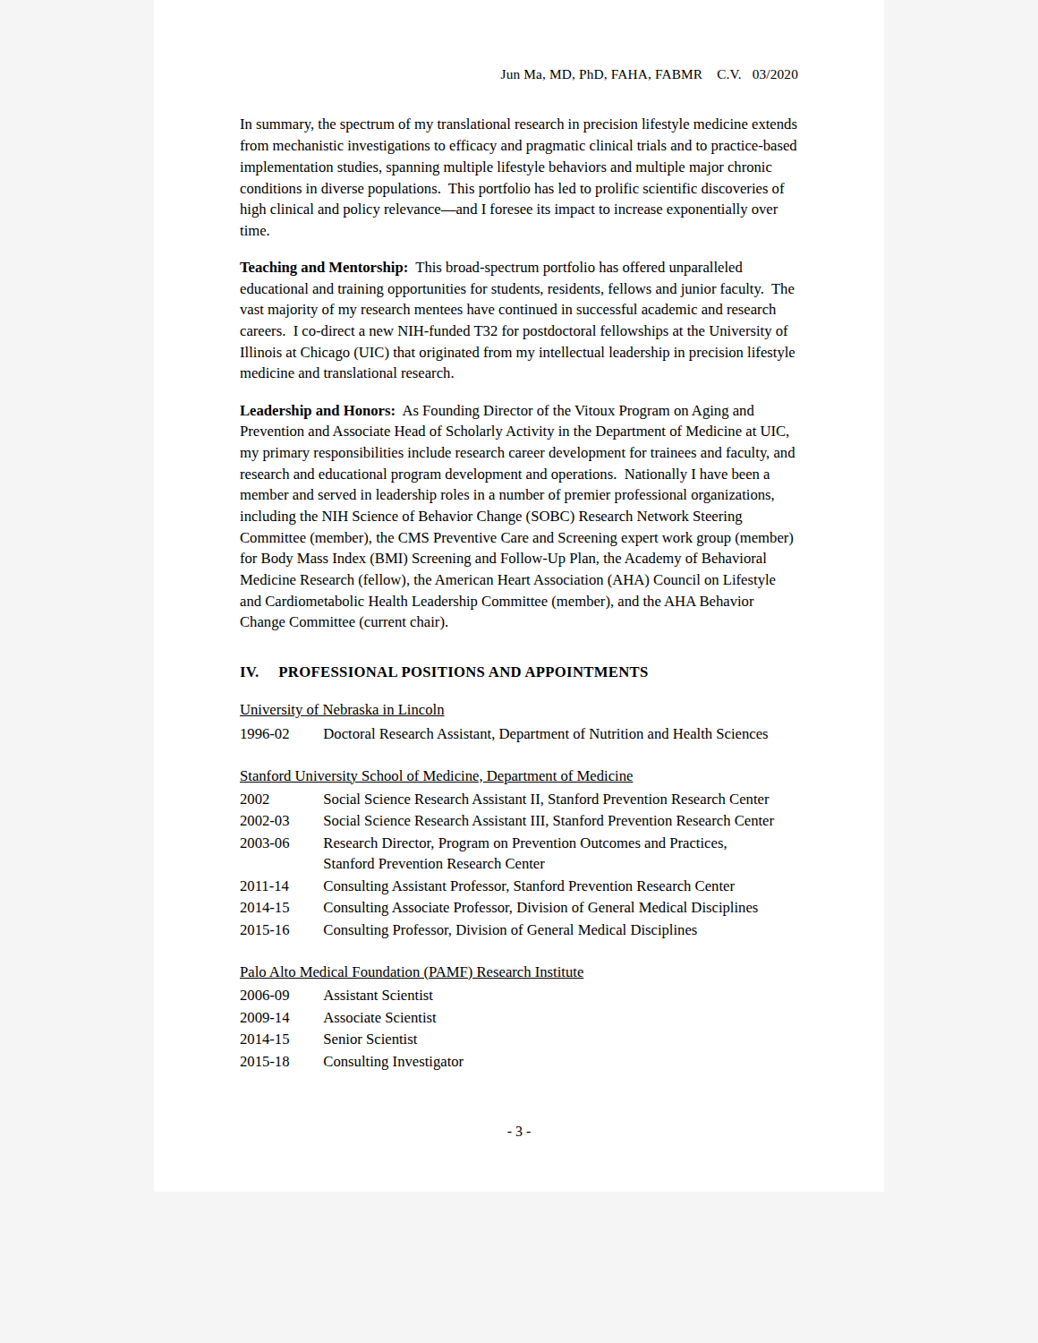Jun Ma, MD, PhD, FAHA, FABMR C.V. 03/2020
In summary, the spectrum of my translational research in precision lifestyle medicine extends from mechanistic investigations to efficacy and pragmatic clinical trials and to practice-based implementation studies, spanning multiple lifestyle behaviors and multiple major chronic conditions in diverse populations. This portfolio has led to prolific scientific discoveries of high clinical and policy relevance—and I foresee its impact to increase exponentially over time.
Teaching and Mentorship: This broad-spectrum portfolio has offered unparalleled educational and training opportunities for students, residents, fellows and junior faculty. The vast majority of my research mentees have continued in successful academic and research careers. I co-direct a new NIH-funded T32 for postdoctoral fellowships at the University of Illinois at Chicago (UIC) that originated from my intellectual leadership in precision lifestyle medicine and translational research.
Leadership and Honors: As Founding Director of the Vitoux Program on Aging and Prevention and Associate Head of Scholarly Activity in the Department of Medicine at UIC, my primary responsibilities include research career development for trainees and faculty, and research and educational program development and operations. Nationally I have been a member and served in leadership roles in a number of premier professional organizations, including the NIH Science of Behavior Change (SOBC) Research Network Steering Committee (member), the CMS Preventive Care and Screening expert work group (member) for Body Mass Index (BMI) Screening and Follow-Up Plan, the Academy of Behavioral Medicine Research (fellow), the American Heart Association (AHA) Council on Lifestyle and Cardiometabolic Health Leadership Committee (member), and the AHA Behavior Change Committee (current chair).
IV. PROFESSIONAL POSITIONS AND APPOINTMENTS
University of Nebraska in Lincoln
| 1996-02 | Doctoral Research Assistant, Department of Nutrition and Health Sciences |
Stanford University School of Medicine, Department of Medicine
| 2002 | Social Science Research Assistant II, Stanford Prevention Research Center |
| 2002-03 | Social Science Research Assistant III, Stanford Prevention Research Center |
| 2003-06 | Research Director, Program on Prevention Outcomes and Practices, Stanford Prevention Research Center |
| 2011-14 | Consulting Assistant Professor, Stanford Prevention Research Center |
| 2014-15 | Consulting Associate Professor, Division of General Medical Disciplines |
| 2015-16 | Consulting Professor, Division of General Medical Disciplines |
Palo Alto Medical Foundation (PAMF) Research Institute
| 2006-09 | Assistant Scientist |
| 2009-14 | Associate Scientist |
| 2014-15 | Senior Scientist |
| 2015-18 | Consulting Investigator |
- 3 -